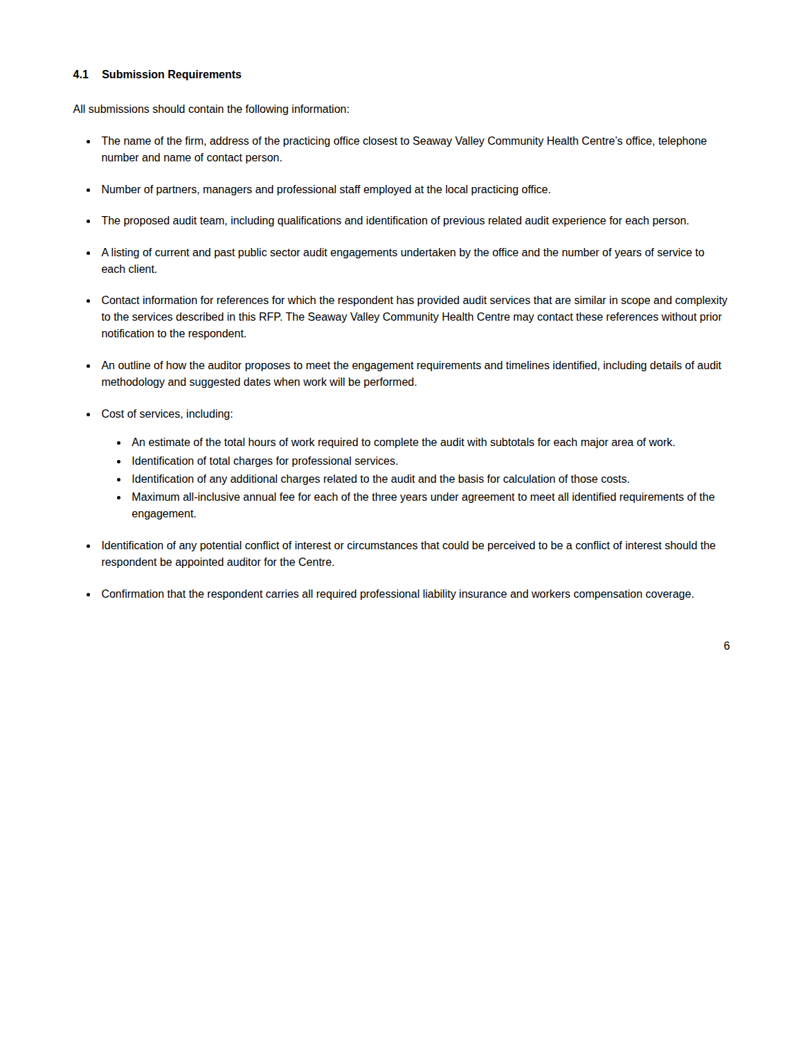4.1 Submission Requirements
All submissions should contain the following information:
The name of the firm, address of the practicing office closest to Seaway Valley Community Health Centre’s office, telephone number and name of contact person.
Number of partners, managers and professional staff employed at the local practicing office.
The proposed audit team, including qualifications and identification of previous related audit experience for each person.
A listing of current and past public sector audit engagements undertaken by the office and the number of years of service to each client.
Contact information for references for which the respondent has provided audit services that are similar in scope and complexity to the services described in this RFP. The Seaway Valley Community Health Centre may contact these references without prior notification to the respondent.
An outline of how the auditor proposes to meet the engagement requirements and timelines identified, including details of audit methodology and suggested dates when work will be performed.
Cost of services, including:
An estimate of the total hours of work required to complete the audit with subtotals for each major area of work.
Identification of total charges for professional services.
Identification of any additional charges related to the audit and the basis for calculation of those costs.
Maximum all-inclusive annual fee for each of the three years under agreement to meet all identified requirements of the engagement.
Identification of any potential conflict of interest or circumstances that could be perceived to be a conflict of interest should the respondent be appointed auditor for the Centre.
Confirmation that the respondent carries all required professional liability insurance and workers compensation coverage.
6